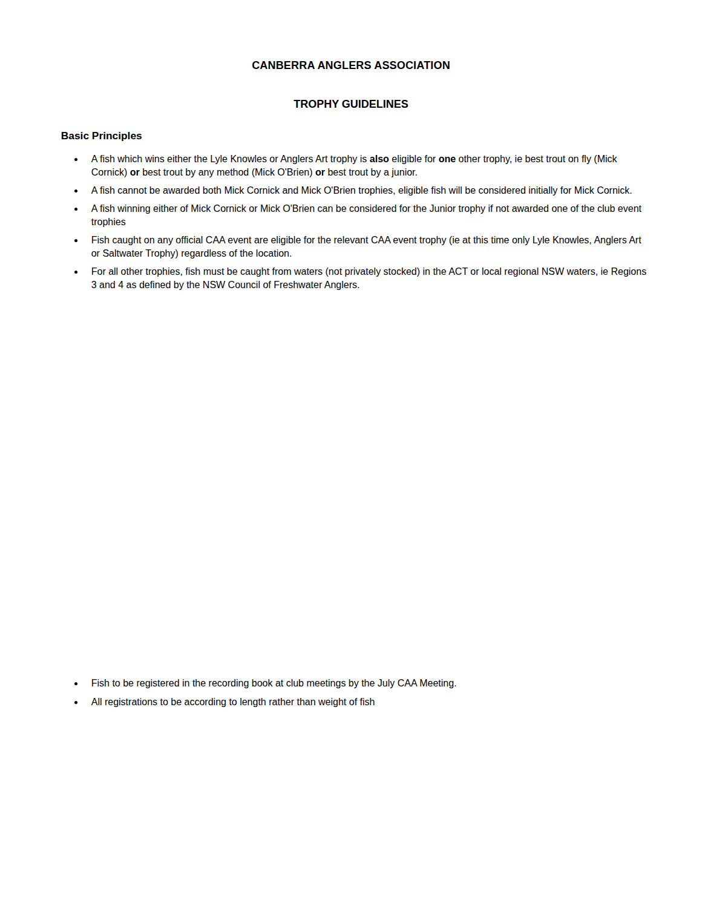CANBERRA ANGLERS ASSOCIATION
TROPHY GUIDELINES
Basic Principles
A fish which wins either the Lyle Knowles or Anglers Art trophy is also eligible for one other trophy, ie best trout on fly (Mick Cornick) or best trout by any method (Mick O'Brien) or best trout by a junior.
A fish cannot be awarded both Mick Cornick and Mick O'Brien trophies, eligible fish will be considered initially for Mick Cornick.
A fish winning either of Mick Cornick or Mick O'Brien can be considered for the Junior trophy if not awarded one of the club event trophies
Fish caught on any official CAA event are eligible for the relevant CAA event trophy (ie at this time only Lyle Knowles, Anglers Art or Saltwater Trophy) regardless of the location.
For all other trophies, fish must be caught from waters (not privately stocked) in the ACT or local regional NSW waters, ie Regions 3 and 4 as defined by the NSW Council of Freshwater Anglers.
Fish to be registered in the recording book at club meetings by the July CAA Meeting.
All registrations to be according to length rather than weight of fish